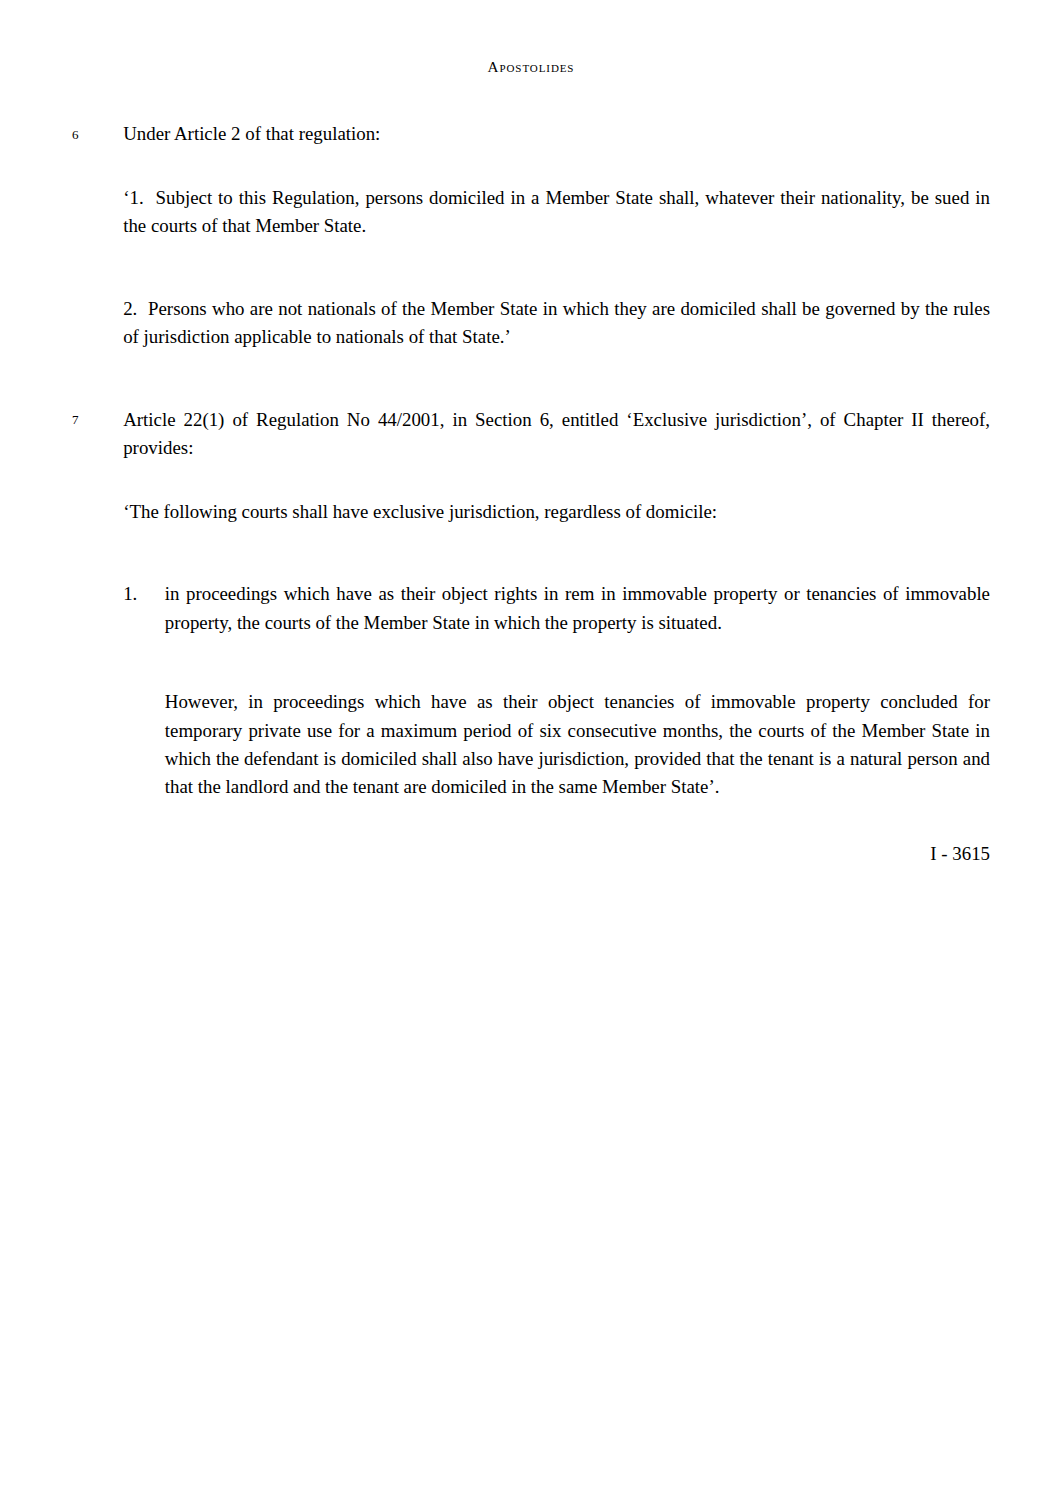Apostolides
6
Under Article 2 of that regulation:
‘1. Subject to this Regulation, persons domiciled in a Member State shall, whatever their nationality, be sued in the courts of that Member State.
2. Persons who are not nationals of the Member State in which they are domiciled shall be governed by the rules of jurisdiction applicable to nationals of that State.’
7
Article 22(1) of Regulation No 44/2001, in Section 6, entitled ‘Exclusive jurisdiction’, of Chapter II thereof, provides:
‘The following courts shall have exclusive jurisdiction, regardless of domicile:
1.
in proceedings which have as their object rights in rem in immovable property or tenancies of immovable property, the courts of the Member State in which the property is situated.
However, in proceedings which have as their object tenancies of immovable property concluded for temporary private use for a maximum period of six consecutive months, the courts of the Member State in which the defendant is domiciled shall also have jurisdiction, provided that the tenant is a natural person and that the landlord and the tenant are domiciled in the same Member State’.
I - 3615